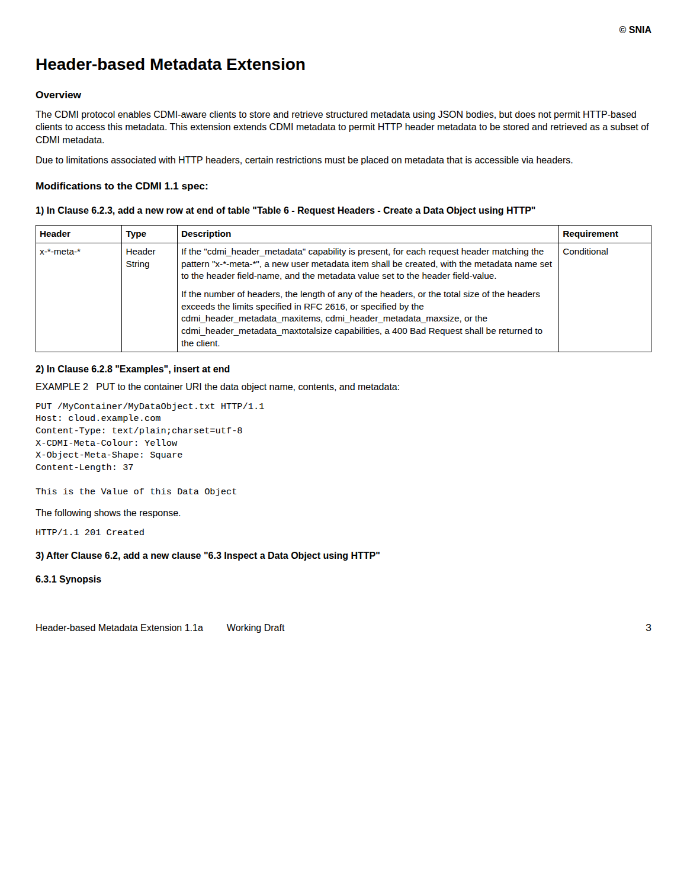© SNIA
Header-based Metadata Extension
Overview
The CDMI protocol enables CDMI-aware clients to store and retrieve structured metadata using JSON bodies, but does not permit HTTP-based clients to access this metadata. This extension extends CDMI metadata to permit HTTP header metadata to be stored and retrieved as a subset of CDMI metadata.
Due to limitations associated with HTTP headers, certain restrictions must be placed on metadata that is accessible via headers.
Modifications to the CDMI 1.1 spec:
1) In Clause 6.2.3, add a new row at end of table "Table 6 - Request Headers - Create a Data Object using HTTP"
| Header | Type | Description | Requirement |
| --- | --- | --- | --- |
| x-*-meta-* | Header String | If the "cdmi_header_metadata" capability is present, for each request header matching the pattern "x-*-meta-*", a new user metadata item shall be created, with the metadata name set to the header field-name, and the metadata value set to the header field-value. If the number of headers, the length of any of the headers, or the total size of the headers exceeds the limits specified in RFC 2616, or specified by the cdmi_header_metadata_maxitems, cdmi_header_metadata_maxsize, or the cdmi_header_metadata_maxtotalsize capabilities, a 400 Bad Request shall be returned to the client. | Conditional |
2) In Clause 6.2.8 "Examples", insert at end
EXAMPLE 2 PUT to the container URI the data object name, contents, and metadata:
PUT /MyContainer/MyDataObject.txt HTTP/1.1
Host: cloud.example.com
Content-Type: text/plain;charset=utf-8
X-CDMI-Meta-Colour: Yellow
X-Object-Meta-Shape: Square
Content-Length: 37

This is the Value of this Data Object
The following shows the response.
HTTP/1.1 201 Created
3) After Clause 6.2, add a new clause "6.3 Inspect a Data Object using HTTP"
6.3.1 Synopsis
Header-based Metadata Extension 1.1a Working Draft 3